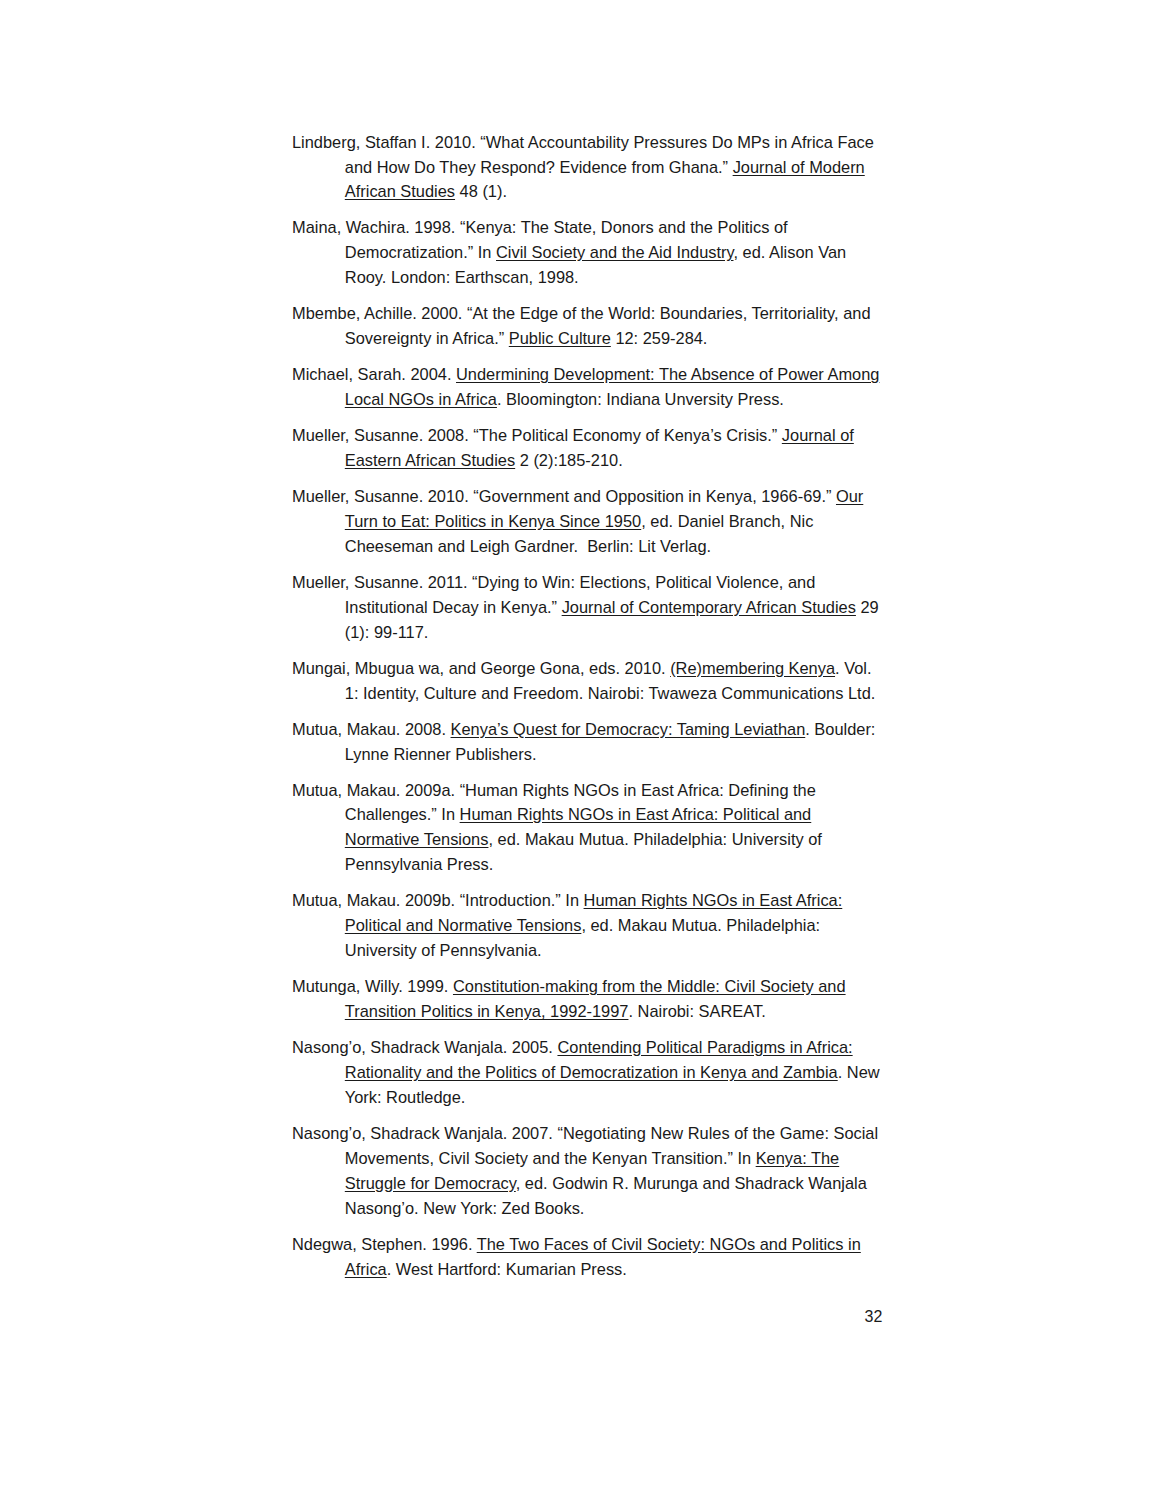Lindberg, Staffan I. 2010. “What Accountability Pressures Do MPs in Africa Face and How Do They Respond? Evidence from Ghana.” Journal of Modern African Studies 48 (1).
Maina, Wachira. 1998. “Kenya: The State, Donors and the Politics of Democratization.” In Civil Society and the Aid Industry, ed. Alison Van Rooy. London: Earthscan, 1998.
Mbembe, Achille. 2000. “At the Edge of the World: Boundaries, Territoriality, and Sovereignty in Africa.” Public Culture 12: 259-284.
Michael, Sarah. 2004. Undermining Development: The Absence of Power Among Local NGOs in Africa. Bloomington: Indiana Unversity Press.
Mueller, Susanne. 2008. “The Political Economy of Kenya’s Crisis.” Journal of Eastern African Studies 2 (2):185-210.
Mueller, Susanne. 2010. “Government and Opposition in Kenya, 1966-69.” Our Turn to Eat: Politics in Kenya Since 1950, ed. Daniel Branch, Nic Cheeseman and Leigh Gardner. Berlin: Lit Verlag.
Mueller, Susanne. 2011. “Dying to Win: Elections, Political Violence, and Institutional Decay in Kenya.” Journal of Contemporary African Studies 29 (1): 99-117.
Mungai, Mbugua wa, and George Gona, eds. 2010. (Re)membering Kenya. Vol. 1: Identity, Culture and Freedom. Nairobi: Twaweza Communications Ltd.
Mutua, Makau. 2008. Kenya’s Quest for Democracy: Taming Leviathan. Boulder: Lynne Rienner Publishers.
Mutua, Makau. 2009a. “Human Rights NGOs in East Africa: Defining the Challenges.” In Human Rights NGOs in East Africa: Political and Normative Tensions, ed. Makau Mutua. Philadelphia: University of Pennsylvania Press.
Mutua, Makau. 2009b. “Introduction.” In Human Rights NGOs in East Africa: Political and Normative Tensions, ed. Makau Mutua. Philadelphia: University of Pennsylvania.
Mutunga, Willy. 1999. Constitution-making from the Middle: Civil Society and Transition Politics in Kenya, 1992-1997. Nairobi: SAREAT.
Nasong’o, Shadrack Wanjala. 2005. Contending Political Paradigms in Africa: Rationality and the Politics of Democratization in Kenya and Zambia. New York: Routledge.
Nasong’o, Shadrack Wanjala. 2007. “Negotiating New Rules of the Game: Social Movements, Civil Society and the Kenyan Transition.” In Kenya: The Struggle for Democracy, ed. Godwin R. Murunga and Shadrack Wanjala Nasong’o. New York: Zed Books.
Ndegwa, Stephen. 1996. The Two Faces of Civil Society: NGOs and Politics in Africa. West Hartford: Kumarian Press.
32